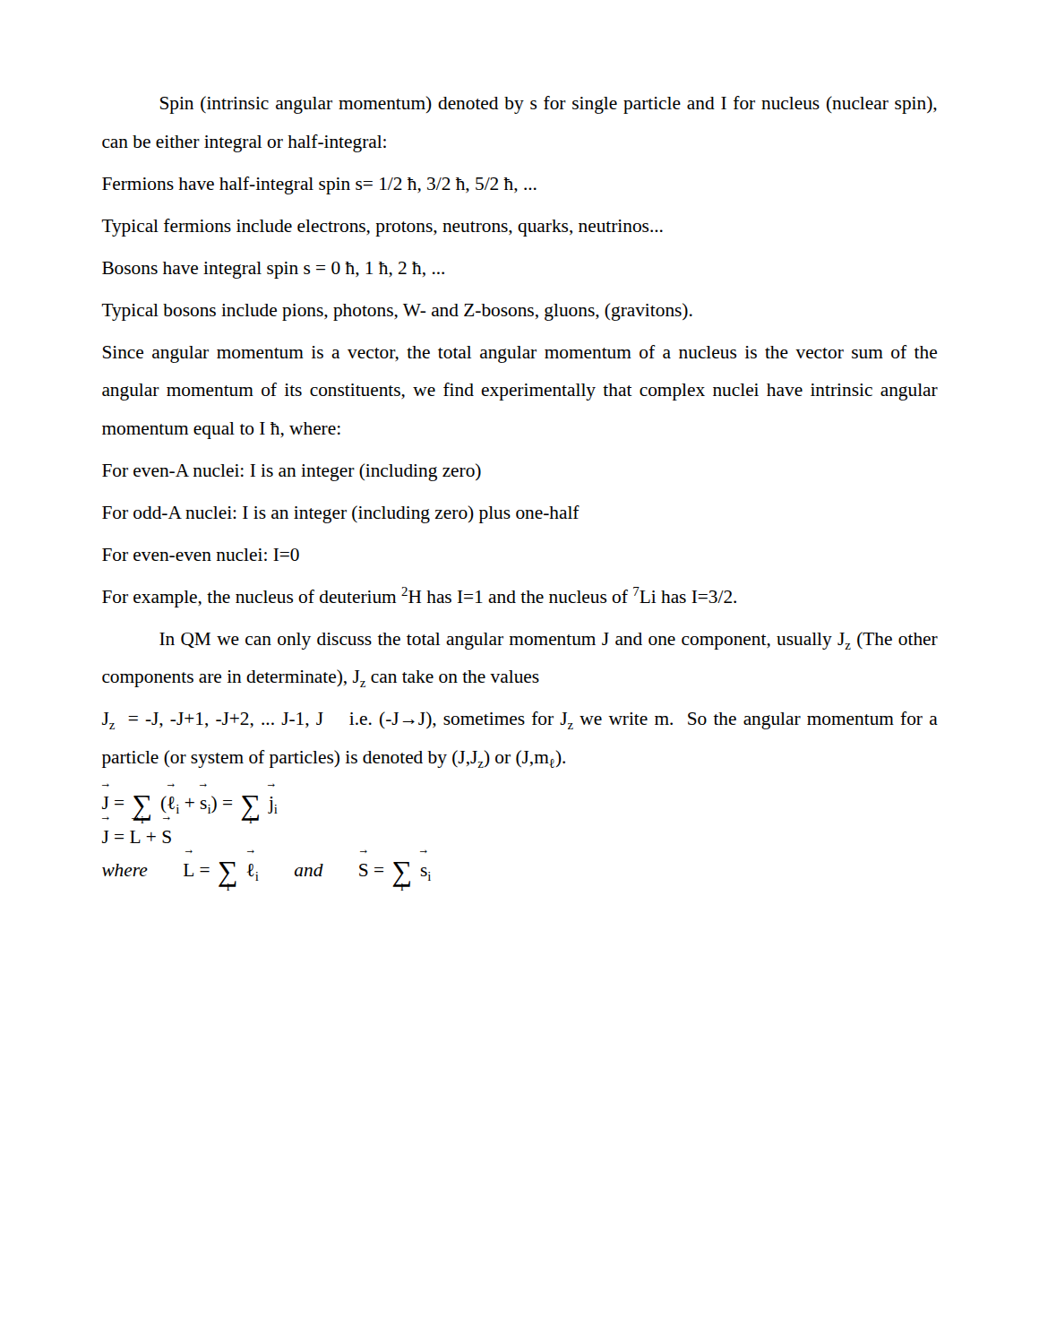Spin (intrinsic angular momentum) denoted by s for single particle and I for nucleus (nuclear spin), can be either integral or half-integral:
Fermions have half-integral spin s= 1/2 ħ, 3/2 ħ, 5/2 ħ, ...
Typical fermions include electrons, protons, neutrons, quarks, neutrinos...
Bosons have integral spin s = 0 ħ, 1 ħ, 2 ħ, ...
Typical bosons include pions, photons, W- and Z-bosons, gluons, (gravitons).
Since angular momentum is a vector, the total angular momentum of a nucleus is the vector sum of the angular momentum of its constituents, we find experimentally that complex nuclei have intrinsic angular momentum equal to I ħ, where:
For even-A nuclei: I is an integer (including zero)
For odd-A nuclei: I is an integer (including zero) plus one-half
For even-even nuclei: I=0
For example, the nucleus of deuterium 2H has I=1 and the nucleus of 7Li has I=3/2.
In QM we can only discuss the total angular momentum J and one component, usually Jz (The other components are in determinate), Jz can take on the values
Jz = -J, -J+1, -J+2, ... J-1, J i.e. (-J→J), sometimes for Jz we write m. So the angular momentum for a particle (or system of particles) is denoted by (J,Jz) or (J,mℓ).
J = ∑i (ℓi + si) = ∑i ji
J = L + S
where L = ∑i ℓi and S = ∑i si